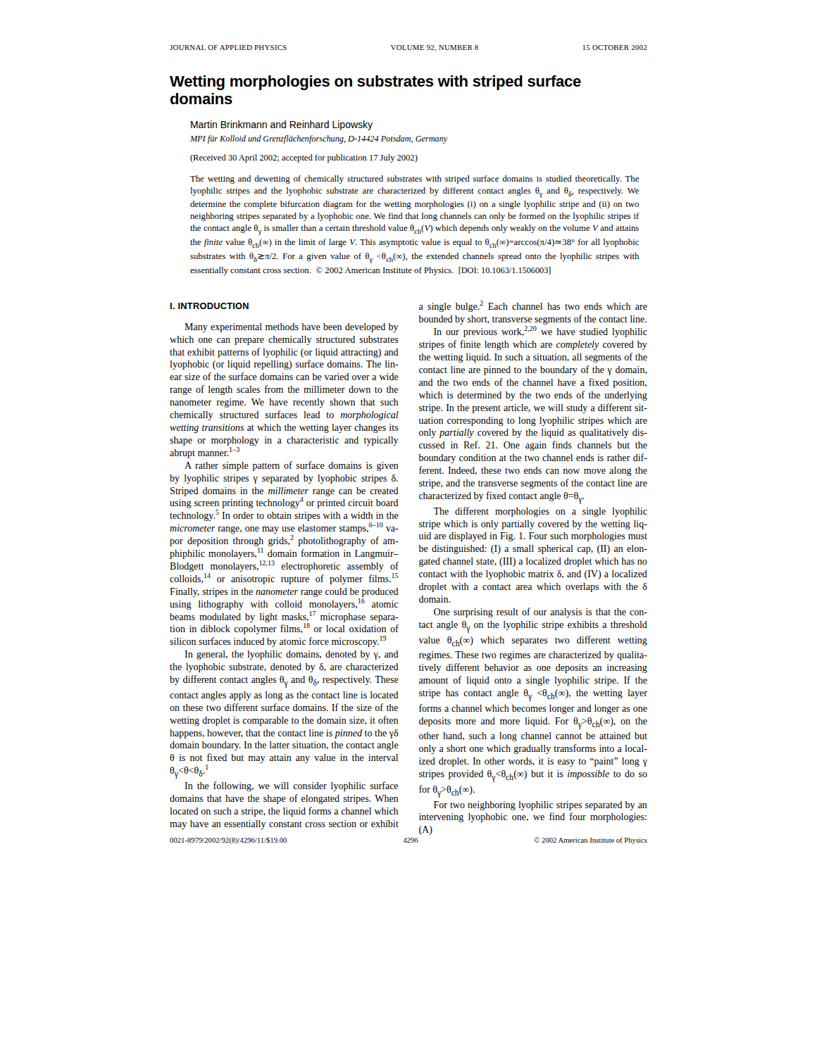JOURNAL OF APPLIED PHYSICS
VOLUME 92, NUMBER 8
15 OCTOBER 2002
Wetting morphologies on substrates with striped surface domains
Martin Brinkmann and Reinhard Lipowsky
MPI für Kolloid und Grenzflächenforschung, D-14424 Potsdam, Germany
(Received 30 April 2002; accepted for publication 17 July 2002)
The wetting and dewetting of chemically structured substrates with striped surface domains is studied theoretically. The lyophilic stripes and the lyophobic substrate are characterized by different contact angles θγ and θδ, respectively. We determine the complete bifurcation diagram for the wetting morphologies (i) on a single lyophilic stripe and (ii) on two neighboring stripes separated by a lyophobic one. We find that long channels can only be formed on the lyophilic stripes if the contact angle θγ is smaller than a certain threshold value θch(V) which depends only weakly on the volume V and attains the finite value θch(∞) in the limit of large V. This asymptotic value is equal to θch(∞)=arccos(π/4)≃38° for all lyophobic substrates with θδ≳π/2. For a given value of θγ <θch(∞), the extended channels spread onto the lyophilic stripes with essentially constant cross section. © 2002 American Institute of Physics. [DOI: 10.1063/1.1506003]
I. INTRODUCTION
Many experimental methods have been developed by which one can prepare chemically structured substrates that exhibit patterns of lyophilic (or liquid attracting) and lyophobic (or liquid repelling) surface domains. The linear size of the surface domains can be varied over a wide range of length scales from the millimeter down to the nanometer regime. We have recently shown that such chemically structured surfaces lead to morphological wetting transitions at which the wetting layer changes its shape or morphology in a characteristic and typically abrupt manner.1–3
A rather simple pattern of surface domains is given by lyophilic stripes γ separated by lyophobic stripes δ. Striped domains in the millimeter range can be created using screen printing technology4 or printed circuit board technology.5 In order to obtain stripes with a width in the micrometer range, one may use elastomer stamps,6–10 vapor deposition through grids,2 photolithography of amphiphilic monolayers,11 domain formation in Langmuir–Blodgett monolayers,12,13 electrophoretic assembly of colloids,14 or anisotropic rupture of polymer films.15 Finally, stripes in the nanometer range could be produced using lithography with colloid monolayers,16 atomic beams modulated by light masks,17 microphase separation in diblock copolymer films,18 or local oxidation of silicon surfaces induced by atomic force microscopy.19
In general, the lyophilic domains, denoted by γ, and the lyophobic substrate, denoted by δ, are characterized by different contact angles θγ and θδ, respectively. These contact angles apply as long as the contact line is located on these two different surface domains. If the size of the wetting droplet is comparable to the domain size, it often happens, however, that the contact line is pinned to the γδ domain boundary. In the latter situation, the contact angle θ is not fixed but may attain any value in the interval θγ<θ<θδ.1
In the following, we will consider lyophilic surface domains that have the shape of elongated stripes. When located on such a stripe, the liquid forms a channel which may have an essentially constant cross section or exhibit a single bulge.2 Each channel has two ends which are bounded by short, transverse segments of the contact line.
In our previous work,2,20 we have studied lyophilic stripes of finite length which are completely covered by the wetting liquid. In such a situation, all segments of the contact line are pinned to the boundary of the γ domain, and the two ends of the channel have a fixed position, which is determined by the two ends of the underlying stripe. In the present article, we will study a different situation corresponding to long lyophilic stripes which are only partially covered by the liquid as qualitatively discussed in Ref. 21. One again finds channels but the boundary condition at the two channel ends is rather different. Indeed, these two ends can now move along the stripe, and the transverse segments of the contact line are characterized by fixed contact angle θ=θγ.
The different morphologies on a single lyophilic stripe which is only partially covered by the wetting liquid are displayed in Fig. 1. Four such morphologies must be distinguished: (I) a small spherical cap, (II) an elongated channel state, (III) a localized droplet which has no contact with the lyophobic matrix δ, and (IV) a localized droplet with a contact area which overlaps with the δ domain.
One surprising result of our analysis is that the contact angle θγ on the lyophilic stripe exhibits a threshold value θch(∞) which separates two different wetting regimes. These two regimes are characterized by qualitatively different behavior as one deposits an increasing amount of liquid onto a single lyophilic stripe. If the stripe has contact angle θγ <θch(∞), the wetting layer forms a channel which becomes longer and longer as one deposits more and more liquid. For θγ>θch(∞), on the other hand, such a long channel cannot be attained but only a short one which gradually transforms into a localized droplet. In other words, it is easy to “paint” long γ stripes provided θγ<θch(∞) but it is impossible to do so for θγ>θch(∞).
For two neighboring lyophilic stripes separated by an intervening lyophobic one, we find four morphologies: (A)
0021-8979/2002/92(8)/4296/11/$19.00
4296
© 2002 American Institute of Physics